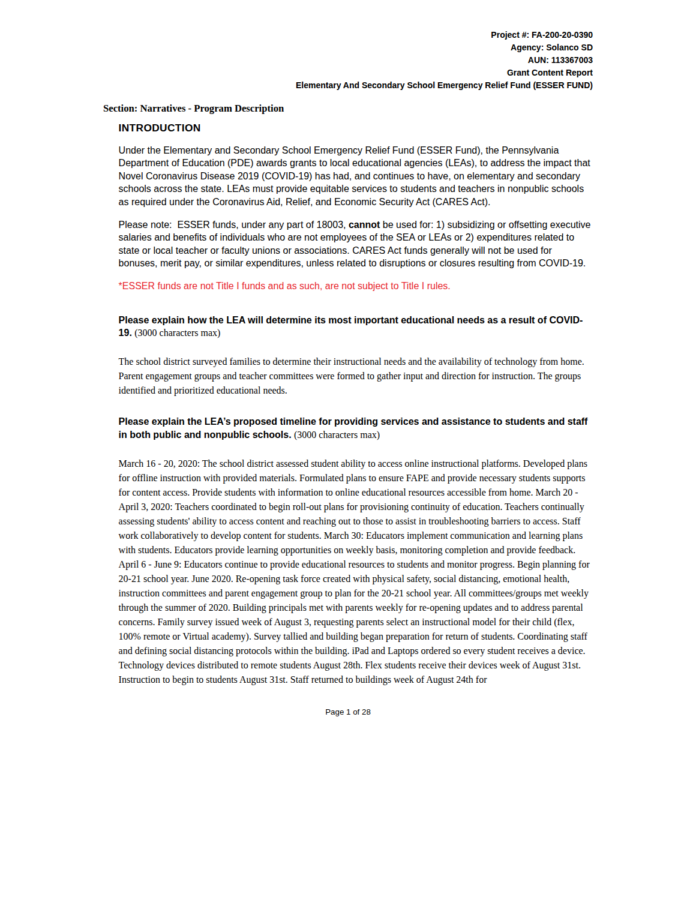Project #: FA-200-20-0390
Agency: Solanco SD
AUN: 113367003
Grant Content Report
Elementary And Secondary School Emergency Relief Fund (ESSER FUND)
Section: Narratives - Program Description
INTRODUCTION
Under the Elementary and Secondary School Emergency Relief Fund (ESSER Fund), the Pennsylvania Department of Education (PDE) awards grants to local educational agencies (LEAs), to address the impact that Novel Coronavirus Disease 2019 (COVID-19) has had, and continues to have, on elementary and secondary schools across the state. LEAs must provide equitable services to students and teachers in nonpublic schools as required under the Coronavirus Aid, Relief, and Economic Security Act (CARES Act).
Please note: ESSER funds, under any part of 18003, cannot be used for: 1) subsidizing or offsetting executive salaries and benefits of individuals who are not employees of the SEA or LEAs or 2) expenditures related to state or local teacher or faculty unions or associations. CARES Act funds generally will not be used for bonuses, merit pay, or similar expenditures, unless related to disruptions or closures resulting from COVID-19.
*ESSER funds are not Title I funds and as such, are not subject to Title I rules.
Please explain how the LEA will determine its most important educational needs as a result of COVID-19. (3000 characters max)
The school district surveyed families to determine their instructional needs and the availability of technology from home. Parent engagement groups and teacher committees were formed to gather input and direction for instruction. The groups identified and prioritized educational needs.
Please explain the LEA’s proposed timeline for providing services and assistance to students and staff in both public and nonpublic schools. (3000 characters max)
March 16 - 20, 2020: The school district assessed student ability to access online instructional platforms. Developed plans for offline instruction with provided materials. Formulated plans to ensure FAPE and provide necessary students supports for content access. Provide students with information to online educational resources accessible from home. March 20 - April 3, 2020: Teachers coordinated to begin roll-out plans for provisioning continuity of education. Teachers continually assessing students' ability to access content and reaching out to those to assist in troubleshooting barriers to access. Staff work collaboratively to develop content for students. March 30: Educators implement communication and learning plans with students. Educators provide learning opportunities on weekly basis, monitoring completion and provide feedback. April 6 - June 9: Educators continue to provide educational resources to students and monitor progress. Begin planning for 20-21 school year. June 2020. Re-opening task force created with physical safety, social distancing, emotional health, instruction committees and parent engagement group to plan for the 20-21 school year. All committees/groups met weekly through the summer of 2020. Building principals met with parents weekly for re-opening updates and to address parental concerns. Family survey issued week of August 3, requesting parents select an instructional model for their child (flex, 100% remote or Virtual academy). Survey tallied and building began preparation for return of students. Coordinating staff and defining social distancing protocols within the building. iPad and Laptops ordered so every student receives a device. Technology devices distributed to remote students August 28th. Flex students receive their devices week of August 31st. Instruction to begin to students August 31st. Staff returned to buildings week of August 24th for
Page 1 of 28